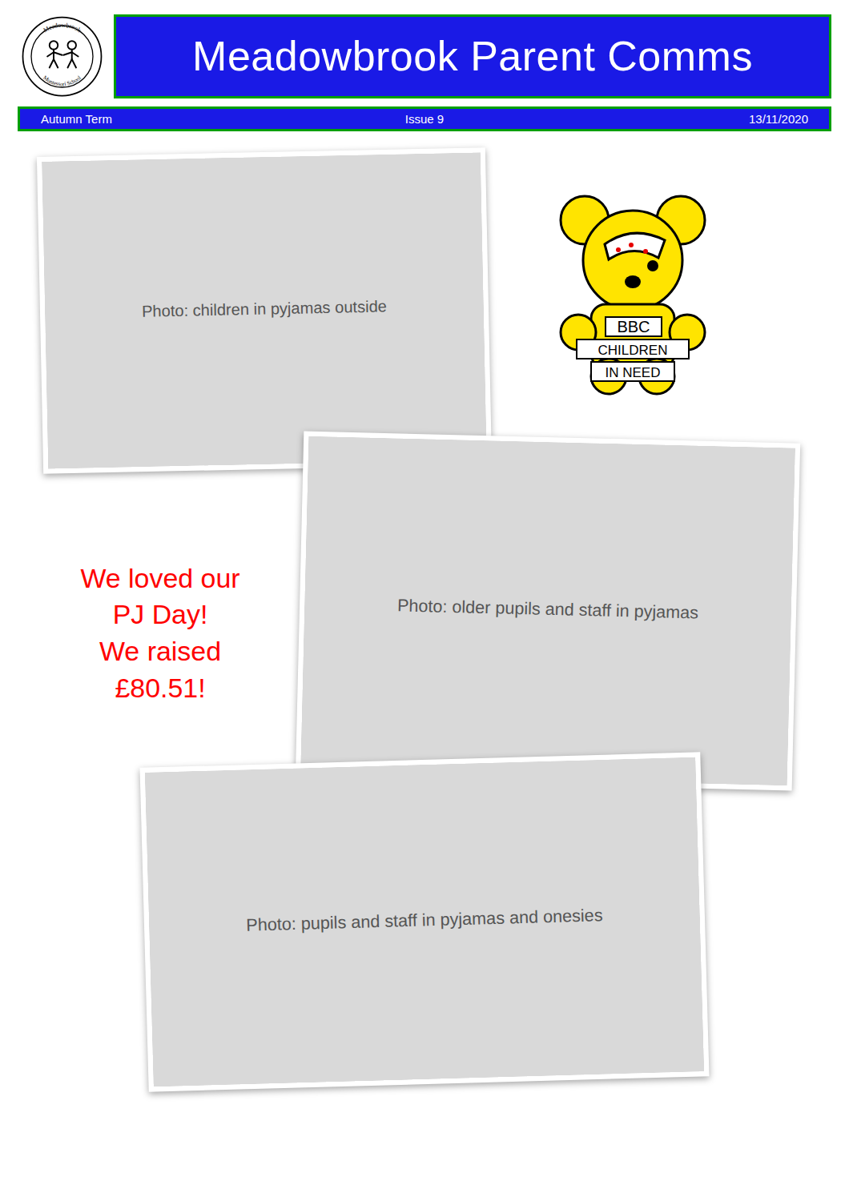Meadowbrook Montessori School
Meadowbrook Parent Comms
Autumn Term Issue 9 13/11/2020
BBC CHILDREN IN NEED
We loved our
PJ Day!
We raised
£80.51!